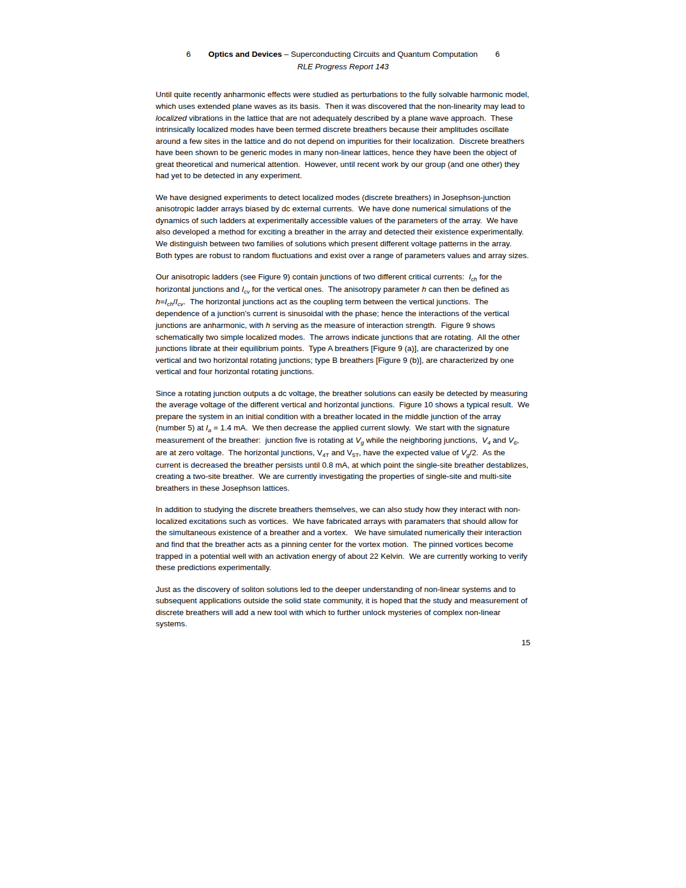6 Optics and Devices – Superconducting Circuits and Quantum Computation 6
RLE Progress Report 143
Until quite recently anharmonic effects were studied as perturbations to the fully solvable harmonic model, which uses extended plane waves as its basis. Then it was discovered that the non-linearity may lead to localized vibrations in the lattice that are not adequately described by a plane wave approach. These intrinsically localized modes have been termed discrete breathers because their amplitudes oscillate around a few sites in the lattice and do not depend on impurities for their localization. Discrete breathers have been shown to be generic modes in many non-linear lattices, hence they have been the object of great theoretical and numerical attention. However, until recent work by our group (and one other) they had yet to be detected in any experiment.
We have designed experiments to detect localized modes (discrete breathers) in Josephson-junction anisotropic ladder arrays biased by dc external currents. We have done numerical simulations of the dynamics of such ladders at experimentally accessible values of the parameters of the array. We have also developed a method for exciting a breather in the array and detected their existence experimentally. We distinguish between two families of solutions which present different voltage patterns in the array. Both types are robust to random fluctuations and exist over a range of parameters values and array sizes.
Our anisotropic ladders (see Figure 9) contain junctions of two different critical currents: Ich for the horizontal junctions and Icv for the vertical ones. The anisotropy parameter h can then be defined as h=Ich/Icv. The horizontal junctions act as the coupling term between the vertical junctions. The dependence of a junction's current is sinusoidal with the phase; hence the interactions of the vertical junctions are anharmonic, with h serving as the measure of interaction strength. Figure 9 shows schematically two simple localized modes. The arrows indicate junctions that are rotating. All the other junctions librate at their equilibrium points. Type A breathers [Figure 9 (a)], are characterized by one vertical and two horizontal rotating junctions; type B breathers [Figure 9 (b)], are characterized by one vertical and four horizontal rotating junctions.
Since a rotating junction outputs a dc voltage, the breather solutions can easily be detected by measuring the average voltage of the different vertical and horizontal junctions. Figure 10 shows a typical result. We prepare the system in an initial condition with a breather located in the middle junction of the array (number 5) at Ia = 1.4 mA. We then decrease the applied current slowly. We start with the signature measurement of the breather: junction five is rotating at Vg while the neighboring junctions, V4 and V6, are at zero voltage. The horizontal junctions, V4T and V5T, have the expected value of Vg/2. As the current is decreased the breather persists until 0.8 mA, at which point the single-site breather destablizes, creating a two-site breather. We are currently investigating the properties of single-site and multi-site breathers in these Josephson lattices.
In addition to studying the discrete breathers themselves, we can also study how they interact with non-localized excitations such as vortices. We have fabricated arrays with paramaters that should allow for the simultaneous existence of a breather and a vortex. We have simulated numerically their interaction and find that the breather acts as a pinning center for the vortex motion. The pinned vortices become trapped in a potential well with an activation energy of about 22 Kelvin. We are currently working to verify these predictions experimentally.
Just as the discovery of soliton solutions led to the deeper understanding of non-linear systems and to subsequent applications outside the solid state community, it is hoped that the study and measurement of discrete breathers will add a new tool with which to further unlock mysteries of complex non-linear systems.
15